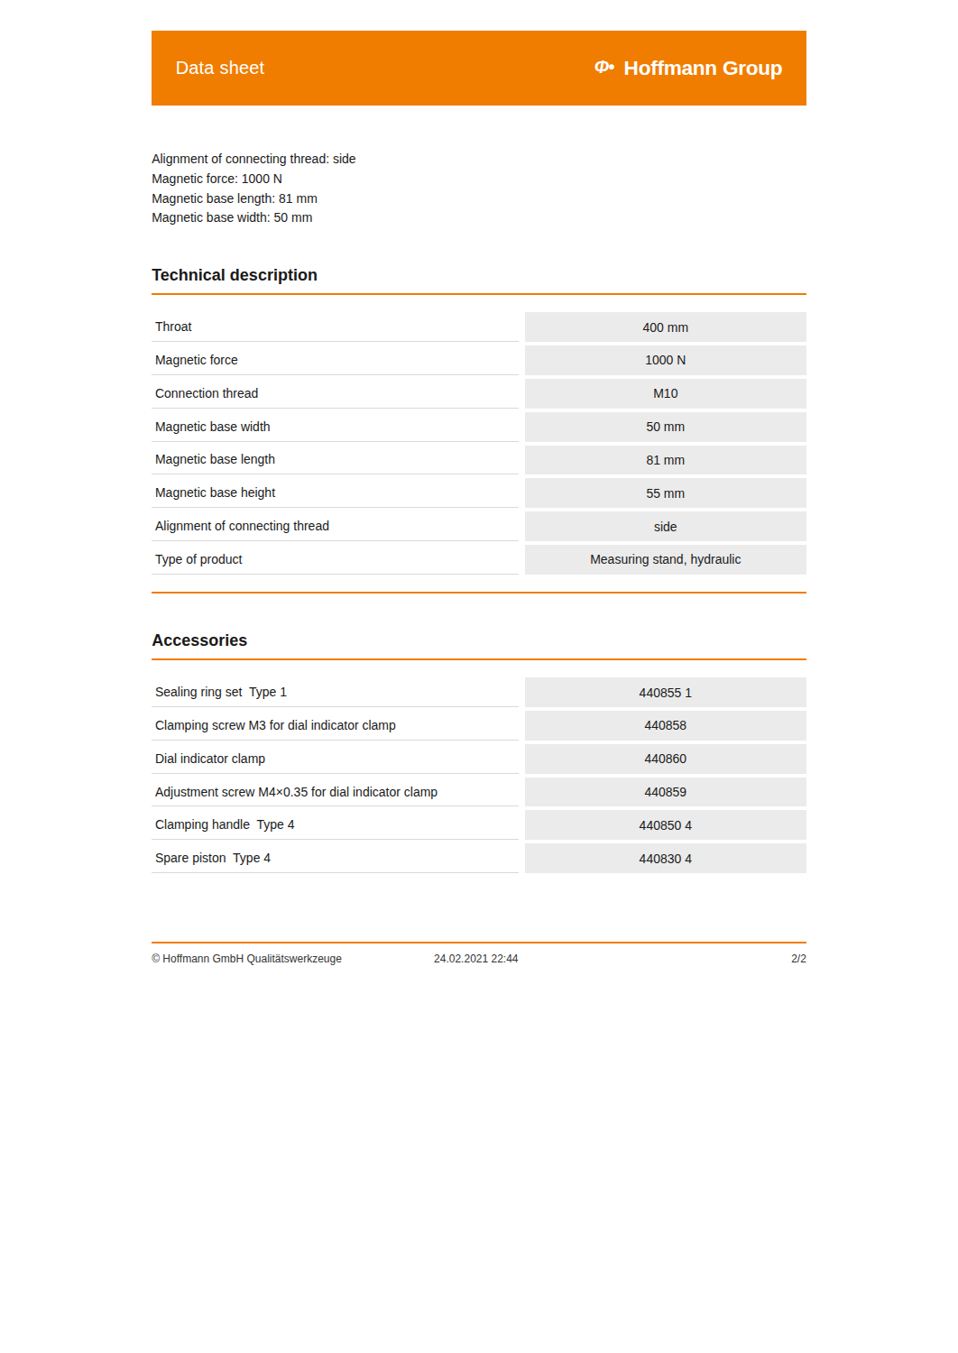Data sheet
Φ• Hoffmann Group
Alignment of connecting thread: side
Magnetic force: 1000 N
Magnetic base length: 81 mm
Magnetic base width: 50 mm
Technical description
| Throat | | 400 mm |
| Magnetic force | | 1000 N |
| Connection thread | | M10 |
| Magnetic base width | | 50 mm |
| Magnetic base length | | 81 mm |
| Magnetic base height | | 55 mm |
| Alignment of connecting thread | | side |
| Type of product | | Measuring stand, hydraulic |
Accessories
| Sealing ring set Type 1 | | 440855 1 |
| Clamping screw M3 for dial indicator clamp | | 440858 |
| Dial indicator clamp | | 440860 |
| Adjustment screw M4×0.35 for dial indicator clamp | | 440859 |
| Clamping handle Type 4 | | 440850 4 |
| Spare piston Type 4 | | 440830 4 |
© Hoffmann GmbH Qualitätswerkzeuge
24.02.2021 22:44
2/2